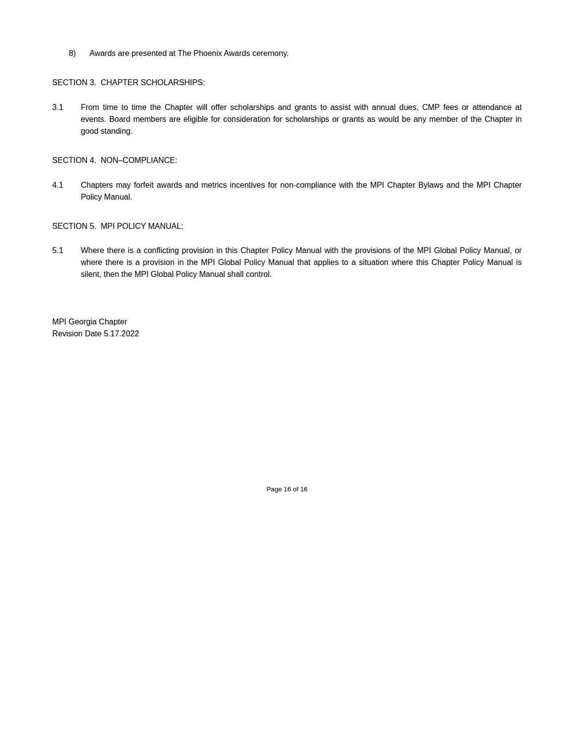8) Awards are presented at The Phoenix Awards ceremony.
Section 3. Chapter Scholarships:
3.1 From time to time the Chapter will offer scholarships and grants to assist with annual dues, CMP fees or attendance at events. Board members are eligible for consideration for scholarships or grants as would be any member of the Chapter in good standing.
Section 4. Non–Compliance:
4.1 Chapters may forfeit awards and metrics incentives for non-compliance with the MPI Chapter Bylaws and the MPI Chapter Policy Manual.
Section 5. MPI Policy Manual:
5.1 Where there is a conflicting provision in this Chapter Policy Manual with the provisions of the MPI Global Policy Manual, or where there is a provision in the MPI Global Policy Manual that applies to a situation where this Chapter Policy Manual is silent, then the MPI Global Policy Manual shall control.
MPI Georgia Chapter
Revision Date 5.17.2022
Page 16 of 16